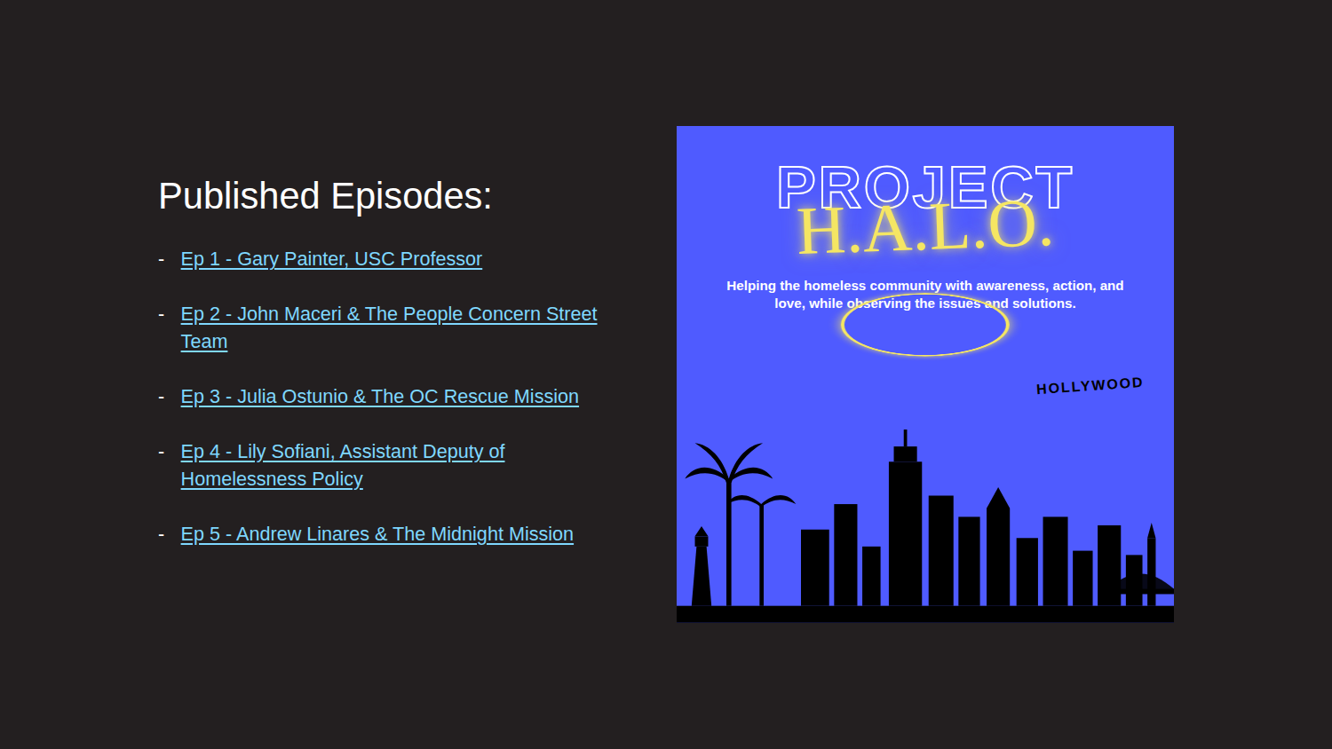Published Episodes:
Ep 1 - Gary Painter, USC Professor
Ep 2 - John Maceri & The People Concern Street Team
Ep 3 - Julia Ostunio & The OC Rescue Mission
Ep 4 - Lily Sofiani, Assistant Deputy of Homelessness Policy
Ep 5 - Andrew Linares & The Midnight Mission
PROJECT H.A.L.O.
Helping the homeless community with awareness, action, and love, while observing the issues and solutions.
HOLLYWOOD